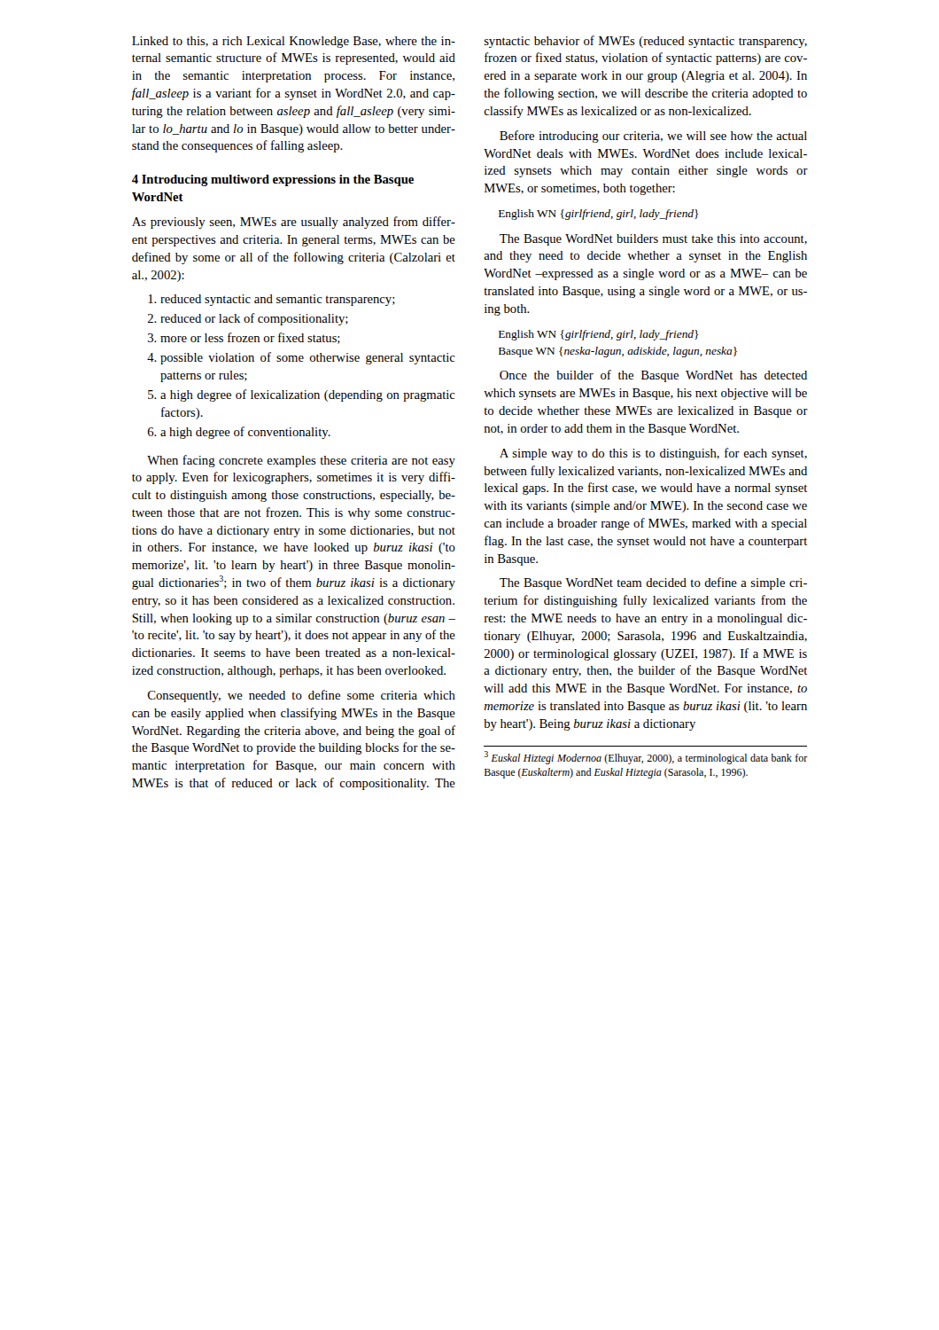Linked to this, a rich Lexical Knowledge Base, where the internal semantic structure of MWEs is represented, would aid in the semantic interpretation process. For instance, fall_asleep is a variant for a synset in WordNet 2.0, and capturing the relation between asleep and fall_asleep (very similar to lo_hartu and lo in Basque) would allow to better understand the consequences of falling asleep.
4 Introducing multiword expressions in the Basque WordNet
As previously seen, MWEs are usually analyzed from different perspectives and criteria. In general terms, MWEs can be defined by some or all of the following criteria (Calzolari et al., 2002):
reduced syntactic and semantic transparency;
reduced or lack of compositionality;
more or less frozen or fixed status;
possible violation of some otherwise general syntactic patterns or rules;
a high degree of lexicalization (depending on pragmatic factors).
a high degree of conventionality.
When facing concrete examples these criteria are not easy to apply. Even for lexicographers, sometimes it is very difficult to distinguish among those constructions, especially, between those that are not frozen. This is why some constructions do have a dictionary entry in some dictionaries, but not in others. For instance, we have looked up buruz ikasi ('to memorize', lit. 'to learn by heart') in three Basque monolingual dictionaries3; in two of them buruz ikasi is a dictionary entry, so it has been considered as a lexicalized construction. Still, when looking up to a similar construction (buruz esan – 'to recite', lit. 'to say by heart'), it does not appear in any of the dictionaries. It seems to have been treated as a non-lexicalized construction, although, perhaps, it has been overlooked.
Consequently, we needed to define some criteria which can be easily applied when classifying MWEs in the Basque WordNet. Regarding the criteria above, and being the goal of the Basque WordNet to provide the building blocks for the semantic interpretation for Basque, our main concern with MWEs is that of reduced or lack of compositionality. The syntactic behavior of MWEs (reduced syntactic transparency, frozen or fixed status, violation of syntactic patterns) are covered in a separate work in our group (Alegria et al. 2004). In the following section, we will describe the criteria adopted to classify MWEs as lexicalized or as non-lexicalized.
Before introducing our criteria, we will see how the actual WordNet deals with MWEs. WordNet does include lexicalized synsets which may contain either single words or MWEs, or sometimes, both together:
English WN {girlfriend, girl, lady_friend}
The Basque WordNet builders must take this into account, and they need to decide whether a synset in the English WordNet –expressed as a single word or as a MWE– can be translated into Basque, using a single word or a MWE, or using both.
English WN {girlfriend, girl, lady_friend}
Basque WN {neska-lagun, adiskide, lagun, neska}
Once the builder of the Basque WordNet has detected which synsets are MWEs in Basque, his next objective will be to decide whether these MWEs are lexicalized in Basque or not, in order to add them in the Basque WordNet.
A simple way to do this is to distinguish, for each synset, between fully lexicalized variants, non-lexicalized MWEs and lexical gaps. In the first case, we would have a normal synset with its variants (simple and/or MWE). In the second case we can include a broader range of MWEs, marked with a special flag. In the last case, the synset would not have a counterpart in Basque.
The Basque WordNet team decided to define a simple criterium for distinguishing fully lexicalized variants from the rest: the MWE needs to have an entry in a monolingual dictionary (Elhuyar, 2000; Sarasola, 1996 and Euskaltzaindia, 2000) or terminological glossary (UZEI, 1987). If a MWE is a dictionary entry, then, the builder of the Basque WordNet will add this MWE in the Basque WordNet. For instance, to memorize is translated into Basque as buruz ikasi (lit. 'to learn by heart'). Being buruz ikasi a dictionary
3 Euskal Hiztegi Modernoa (Elhuyar, 2000), a terminological data bank for Basque (Euskalterm) and Euskal Hiztegia (Sarasola, I., 1996).